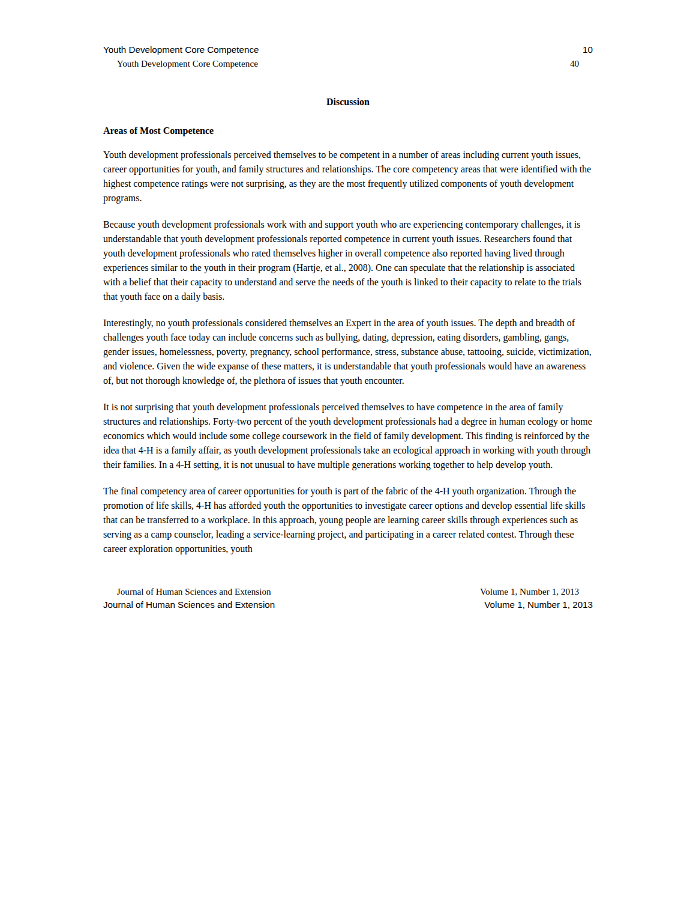Youth Development Core Competence 10
Youth Development Core Competence 40
Discussion
Areas of Most Competence
Youth development professionals perceived themselves to be competent in a number of areas including current youth issues, career opportunities for youth, and family structures and relationships. The core competency areas that were identified with the highest competence ratings were not surprising, as they are the most frequently utilized components of youth development programs.
Because youth development professionals work with and support youth who are experiencing contemporary challenges, it is understandable that youth development professionals reported competence in current youth issues. Researchers found that youth development professionals who rated themselves higher in overall competence also reported having lived through experiences similar to the youth in their program (Hartje, et al., 2008). One can speculate that the relationship is associated with a belief that their capacity to understand and serve the needs of the youth is linked to their capacity to relate to the trials that youth face on a daily basis.
Interestingly, no youth professionals considered themselves an Expert in the area of youth issues. The depth and breadth of challenges youth face today can include concerns such as bullying, dating, depression, eating disorders, gambling, gangs, gender issues, homelessness, poverty, pregnancy, school performance, stress, substance abuse, tattooing, suicide, victimization, and violence. Given the wide expanse of these matters, it is understandable that youth professionals would have an awareness of, but not thorough knowledge of, the plethora of issues that youth encounter.
It is not surprising that youth development professionals perceived themselves to have competence in the area of family structures and relationships. Forty-two percent of the youth development professionals had a degree in human ecology or home economics which would include some college coursework in the field of family development. This finding is reinforced by the idea that 4-H is a family affair, as youth development professionals take an ecological approach in working with youth through their families. In a 4-H setting, it is not unusual to have multiple generations working together to help develop youth.
The final competency area of career opportunities for youth is part of the fabric of the 4-H youth organization. Through the promotion of life skills, 4-H has afforded youth the opportunities to investigate career options and develop essential life skills that can be transferred to a workplace. In this approach, young people are learning career skills through experiences such as serving as a camp counselor, leading a service-learning project, and participating in a career related contest. Through these career exploration opportunities, youth
Journal of Human Sciences and Extension Volume 1, Number 1, 2013
Journal of Human Sciences and Extension Volume 1, Number 1, 2013